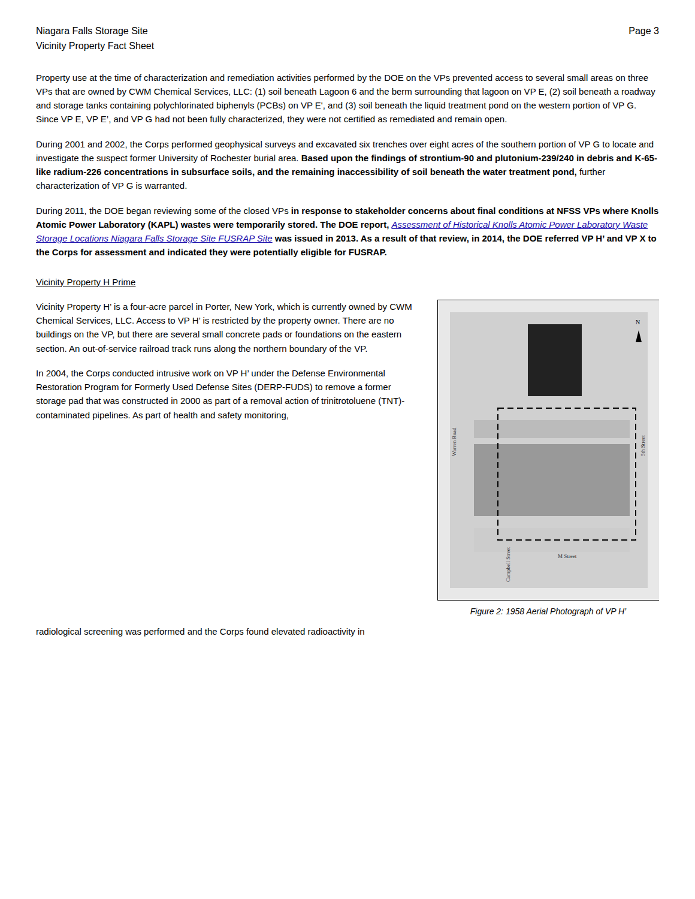Niagara Falls Storage Site
Vicinity Property Fact Sheet
Page 3
Property use at the time of characterization and remediation activities performed by the DOE on the VPs prevented access to several small areas on three VPs that are owned by CWM Chemical Services, LLC: (1) soil beneath Lagoon 6 and the berm surrounding that lagoon on VP E, (2) soil beneath a roadway and storage tanks containing polychlorinated biphenyls (PCBs) on VP E', and (3) soil beneath the liquid treatment pond on the western portion of VP G. Since VP E, VP E’, and VP G had not been fully characterized, they were not certified as remediated and remain open.
During 2001 and 2002, the Corps performed geophysical surveys and excavated six trenches over eight acres of the southern portion of VP G to locate and investigate the suspect former University of Rochester burial area. Based upon the findings of strontium-90 and plutonium-239/240 in debris and K-65-like radium-226 concentrations in subsurface soils, and the remaining inaccessibility of soil beneath the water treatment pond, further characterization of VP G is warranted.
During 2011, the DOE began reviewing some of the closed VPs in response to stakeholder concerns about final conditions at NFSS VPs where Knolls Atomic Power Laboratory (KAPL) wastes were temporarily stored. The DOE report, Assessment of Historical Knolls Atomic Power Laboratory Waste Storage Locations Niagara Falls Storage Site FUSRAP Site was issued in 2013. As a result of that review, in 2014, the DOE referred VP H’ and VP X to the Corps for assessment and indicated they were potentially eligible for FUSRAP.
Vicinity Property H Prime
Figure 2: 1958 Aerial Photograph of VP H’
Vicinity Property H’ is a four-acre parcel in Porter, New York, which is currently owned by CWM Chemical Services, LLC. Access to VP H’ is restricted by the property owner. There are no buildings on the VP, but there are several small concrete pads or foundations on the eastern section. An out-of-service railroad track runs along the northern boundary of the VP.
In 2004, the Corps conducted intrusive work on VP H’ under the Defense Environmental Restoration Program for Formerly Used Defense Sites (DERP-FUDS) to remove a former storage pad that was constructed in 2000 as part of a removal action of trinitrotoluene (TNT)-contaminated pipelines. As part of health and safety monitoring,
radiological screening was performed and the Corps found elevated radioactivity in